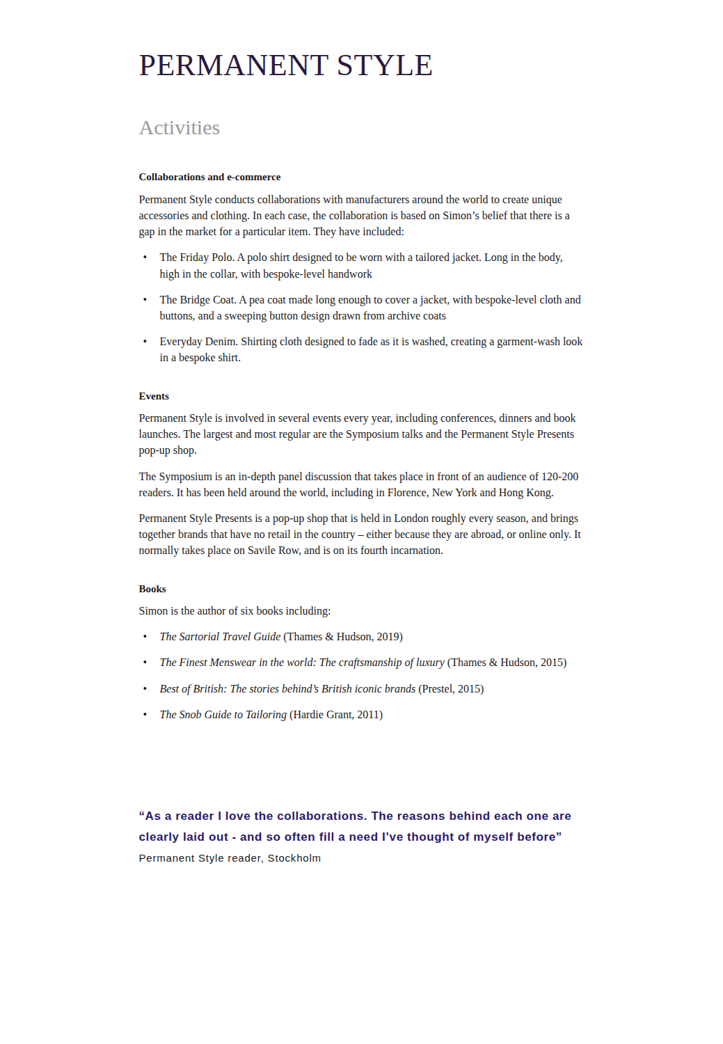PERMANENT STYLE
Activities
Collaborations and e-commerce
Permanent Style conducts collaborations with manufacturers around the world to create unique accessories and clothing. In each case, the collaboration is based on Simon’s belief that there is a gap in the market for a particular item. They have included:
The Friday Polo. A polo shirt designed to be worn with a tailored jacket. Long in the body, high in the collar, with bespoke-level handwork
The Bridge Coat. A pea coat made long enough to cover a jacket, with bespoke-level cloth and buttons, and a sweeping button design drawn from archive coats
Everyday Denim. Shirting cloth designed to fade as it is washed, creating a garment-wash look in a bespoke shirt.
Events
Permanent Style is involved in several events every year, including conferences, dinners and book launches. The largest and most regular are the Symposium talks and the Permanent Style Presents pop-up shop.
The Symposium is an in-depth panel discussion that takes place in front of an audience of 120-200 readers. It has been held around the world, including in Florence, New York and Hong Kong.
Permanent Style Presents is a pop-up shop that is held in London roughly every season, and brings together brands that have no retail in the country – either because they are abroad, or online only. It normally takes place on Savile Row, and is on its fourth incarnation.
Books
Simon is the author of six books including:
The Sartorial Travel Guide (Thames & Hudson, 2019)
The Finest Menswear in the world: The craftsmanship of luxury (Thames & Hudson, 2015)
Best of British: The stories behind’s British iconic brands (Prestel, 2015)
The Snob Guide to Tailoring (Hardie Grant, 2011)
“As a reader I love the collaborations. The reasons behind each one are clearly laid out - and so often fill a need I’ve thought of myself before”
Permanent Style reader, Stockholm